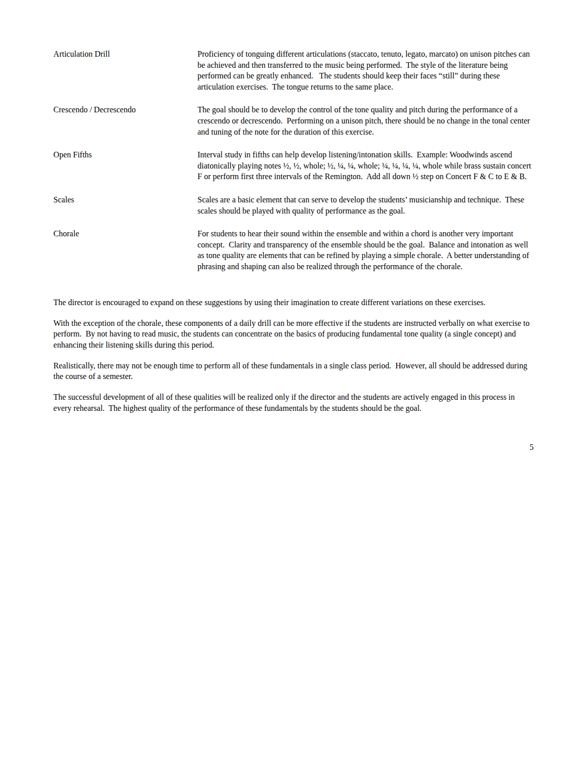| Articulation Drill | Proficiency of tonguing different articulations (staccato, tenuto, legato, marcato) on unison pitches can be achieved and then transferred to the music being performed. The style of the literature being performed can be greatly enhanced. The students should keep their faces “still” during these articulation exercises. The tongue returns to the same place. |
| Crescendo / Decrescendo | The goal should be to develop the control of the tone quality and pitch during the performance of a crescendo or decrescendo. Performing on a unison pitch, there should be no change in the tonal center and tuning of the note for the duration of this exercise. |
| Open Fifths | Interval study in fifths can help develop listening/intonation skills. Example: Woodwinds ascend diatonically playing notes ½, ½, whole; ½, ¼, ¼, whole; ¼, ¼, ¼, ¼, whole while brass sustain concert F or perform first three intervals of the Remington. Add all down ½ step on Concert F & C to E & B. |
| Scales | Scales are a basic element that can serve to develop the students’ musicianship and technique. These scales should be played with quality of performance as the goal. |
| Chorale | For students to hear their sound within the ensemble and within a chord is another very important concept. Clarity and transparency of the ensemble should be the goal. Balance and intonation as well as tone quality are elements that can be refined by playing a simple chorale. A better understanding of phrasing and shaping can also be realized through the performance of the chorale. |
The director is encouraged to expand on these suggestions by using their imagination to create different variations on these exercises.
With the exception of the chorale, these components of a daily drill can be more effective if the students are instructed verbally on what exercise to perform. By not having to read music, the students can concentrate on the basics of producing fundamental tone quality (a single concept) and enhancing their listening skills during this period.
Realistically, there may not be enough time to perform all of these fundamentals in a single class period. However, all should be addressed during the course of a semester.
The successful development of all of these qualities will be realized only if the director and the students are actively engaged in this process in every rehearsal. The highest quality of the performance of these fundamentals by the students should be the goal.
5